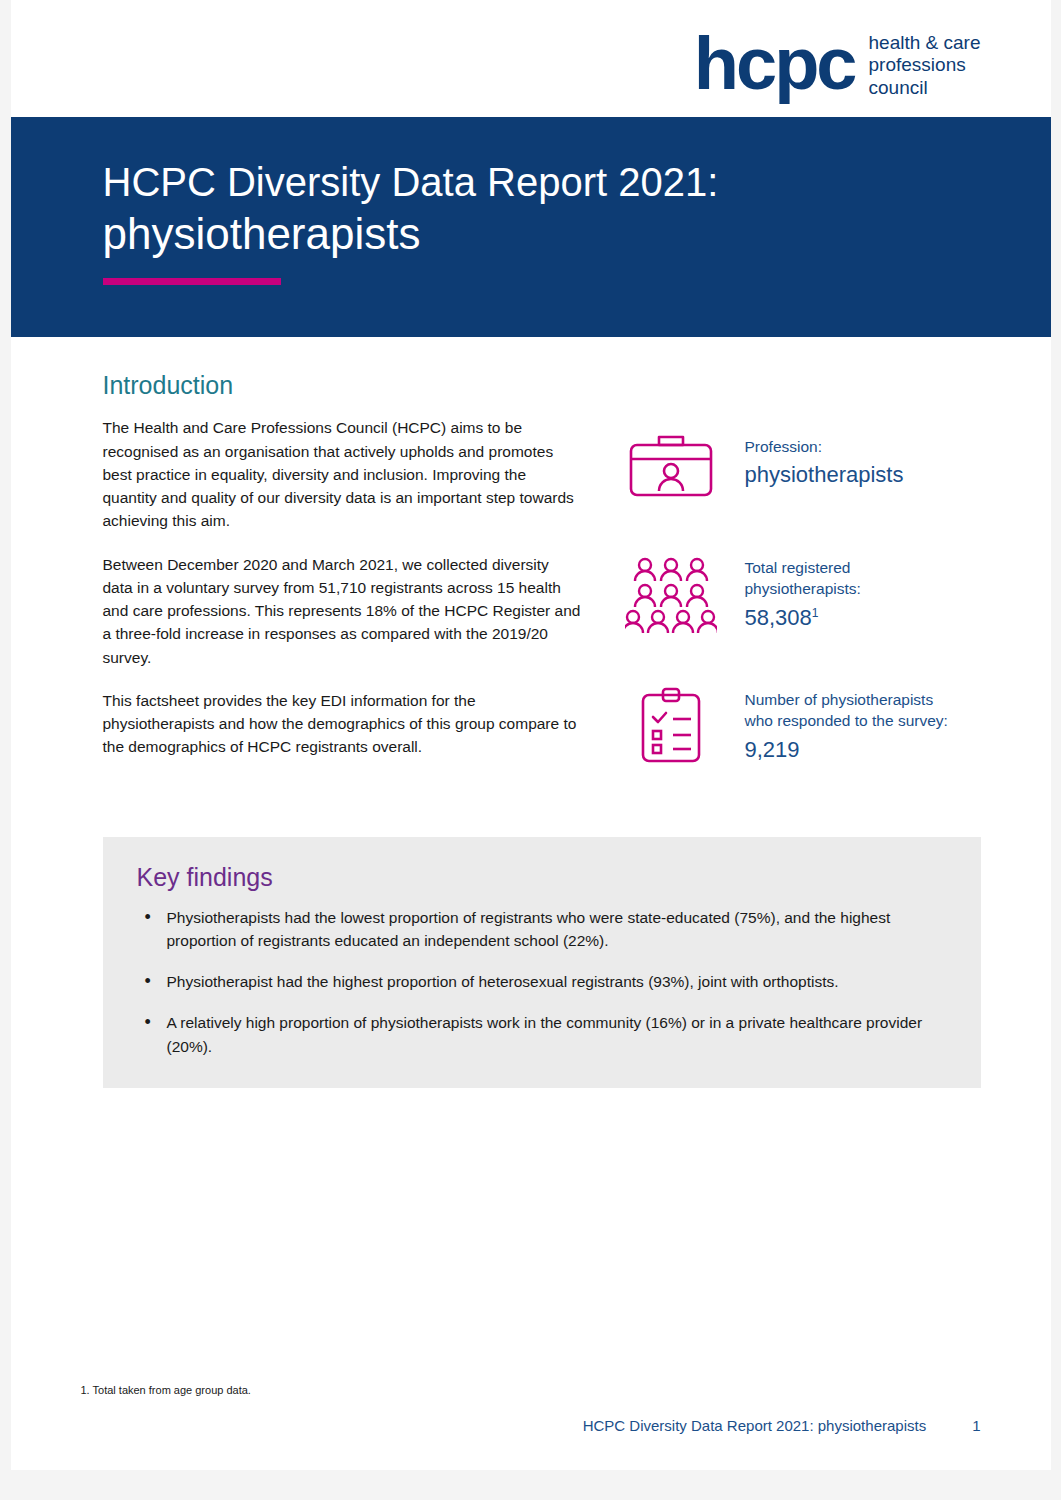hcpc health & care
professions
council
HCPC Diversity Data Report 2021: physiotherapists
Introduction
The Health and Care Professions Council (HCPC) aims to be recognised as an organisation that actively upholds and promotes best practice in equality, diversity and inclusion. Improving the quantity and quality of our diversity data is an important step towards achieving this aim.
Between December 2020 and March 2021, we collected diversity data in a voluntary survey from 51,710 registrants across 15 health and care professions. This represents 18% of the HCPC Register and a three-fold increase in responses as compared with the 2019/20 survey.
This factsheet provides the key EDI information for the physiotherapists and how the demographics of this group compare to the demographics of HCPC registrants overall.
Profession: physiotherapists
Total registered
physiotherapists: 58,3081
Number of physiotherapists
who responded to the survey: 9,219
Key findings
Physiotherapists had the lowest proportion of registrants who were state-educated (75%), and the highest proportion of registrants educated an independent school (22%).
Physiotherapist had the highest proportion of heterosexual registrants (93%), joint with orthoptists.
A relatively high proportion of physiotherapists work in the community (16%) or in a private healthcare provider (20%).
1. Total taken from age group data.
HCPC Diversity Data Report 2021: physiotherapists 1